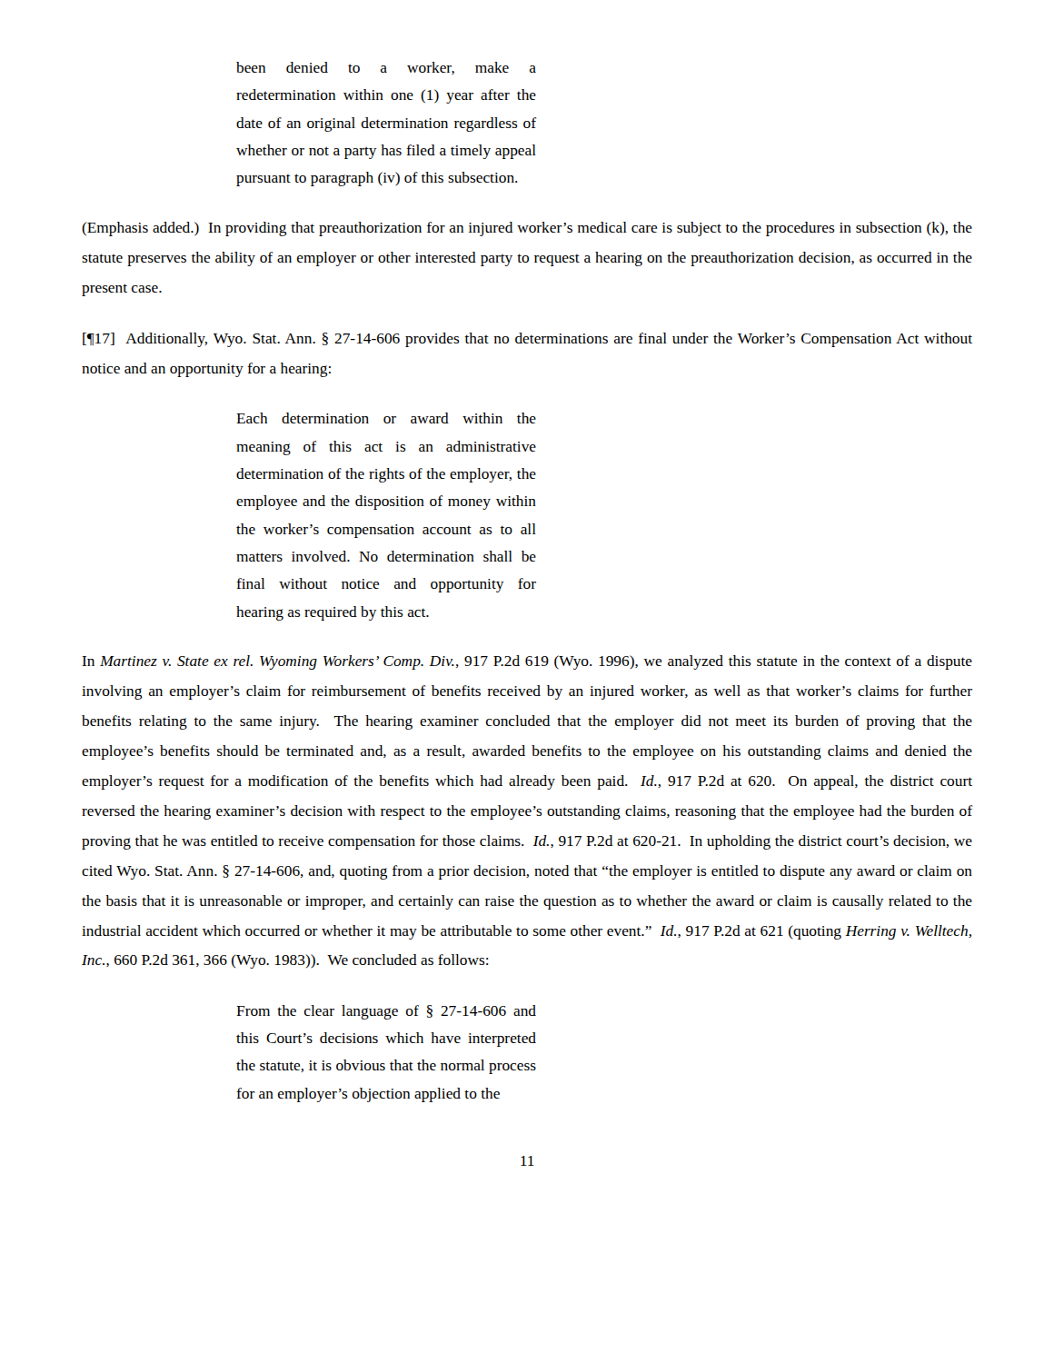been denied to a worker, make a redetermination within one (1) year after the date of an original determination regardless of whether or not a party has filed a timely appeal pursuant to paragraph (iv) of this subsection.
(Emphasis added.) In providing that preauthorization for an injured worker’s medical care is subject to the procedures in subsection (k), the statute preserves the ability of an employer or other interested party to request a hearing on the preauthorization decision, as occurred in the present case.
[¶17] Additionally, Wyo. Stat. Ann. § 27-14-606 provides that no determinations are final under the Worker’s Compensation Act without notice and an opportunity for a hearing:
Each determination or award within the meaning of this act is an administrative determination of the rights of the employer, the employee and the disposition of money within the worker’s compensation account as to all matters involved. No determination shall be final without notice and opportunity for hearing as required by this act.
In Martinez v. State ex rel. Wyoming Workers’ Comp. Div., 917 P.2d 619 (Wyo. 1996), we analyzed this statute in the context of a dispute involving an employer’s claim for reimbursement of benefits received by an injured worker, as well as that worker’s claims for further benefits relating to the same injury. The hearing examiner concluded that the employer did not meet its burden of proving that the employee’s benefits should be terminated and, as a result, awarded benefits to the employee on his outstanding claims and denied the employer’s request for a modification of the benefits which had already been paid. Id., 917 P.2d at 620. On appeal, the district court reversed the hearing examiner’s decision with respect to the employee’s outstanding claims, reasoning that the employee had the burden of proving that he was entitled to receive compensation for those claims. Id., 917 P.2d at 620-21. In upholding the district court’s decision, we cited Wyo. Stat. Ann. § 27-14-606, and, quoting from a prior decision, noted that “the employer is entitled to dispute any award or claim on the basis that it is unreasonable or improper, and certainly can raise the question as to whether the award or claim is causally related to the industrial accident which occurred or whether it may be attributable to some other event.” Id., 917 P.2d at 621 (quoting Herring v. Welltech, Inc., 660 P.2d 361, 366 (Wyo. 1983)). We concluded as follows:
From the clear language of § 27-14-606 and this Court’s decisions which have interpreted the statute, it is obvious that the normal process for an employer’s objection applied to the
11